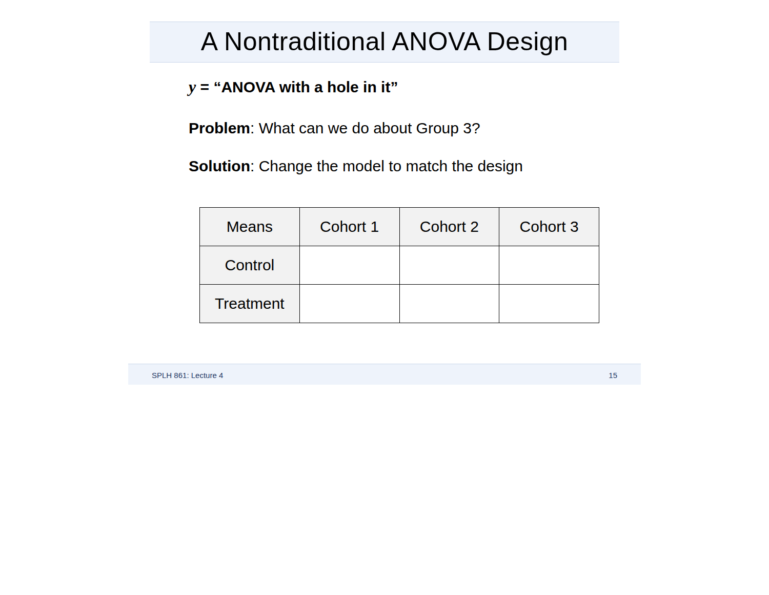A Nontraditional ANOVA Design
y = “ANOVA with a hole in it”
Problem: What can we do about Group 3?
Solution: Change the model to match the design
| Means | Cohort 1 | Cohort 2 | Cohort 3 |
| --- | --- | --- | --- |
| Control | | | |
| Treatment | | | |
SPLH 861: Lecture 4
15